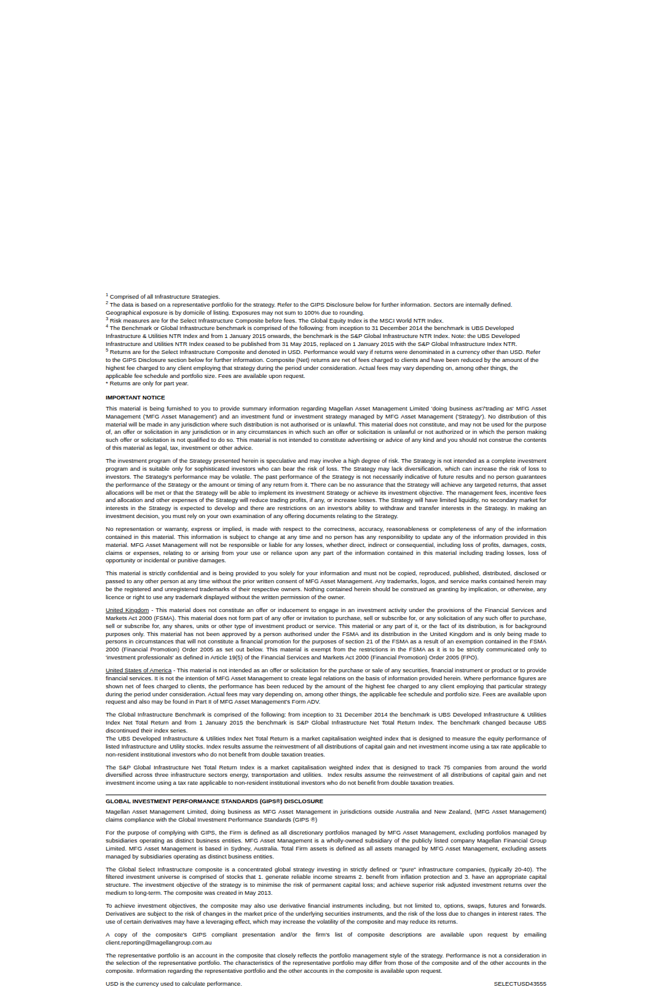1 Comprised of all Infrastructure Strategies.
2 The data is based on a representative portfolio for the strategy. Refer to the GIPS Disclosure below for further information. Sectors are internally defined. Geographical exposure is by domicile of listing. Exposures may not sum to 100% due to rounding.
3 Risk measures are for the Select Infrastructure Composite before fees. The Global Equity Index is the MSCI World NTR Index.
4 The Benchmark or Global Infrastructure benchmark is comprised of the following: from inception to 31 December 2014 the benchmark is UBS Developed Infrastructure & Utilities NTR Index and from 1 January 2015 onwards, the benchmark is the S&P Global Infrastructure NTR Index. Note: the UBS Developed Infrastructure and Utilities NTR Index ceased to be published from 31 May 2015, replaced on 1 January 2015 with the S&P Global Infrastructure Index NTR.
5 Returns are for the Select Infrastructure Composite and denoted in USD. Performance would vary if returns were denominated in a currency other than USD. Refer to the GIPS Disclosure section below for further information. Composite (Net) returns are net of fees charged to clients and have been reduced by the amount of the highest fee charged to any client employing that strategy during the period under consideration. Actual fees may vary depending on, among other things, the applicable fee schedule and portfolio size. Fees are available upon request.
* Returns are only for part year.
IMPORTANT NOTICE
This material is being furnished to you to provide summary information regarding Magellan Asset Management Limited 'doing business as'/'trading as' MFG Asset Management ('MFG Asset Management') and an investment fund or investment strategy managed by MFG Asset Management ('Strategy'). No distribution of this material will be made in any jurisdiction where such distribution is not authorised or is unlawful. This material does not constitute, and may not be used for the purpose of, an offer or solicitation in any jurisdiction or in any circumstances in which such an offer or solicitation is unlawful or not authorized or in which the person making such offer or solicitation is not qualified to do so. This material is not intended to constitute advertising or advice of any kind and you should not construe the contents of this material as legal, tax, investment or other advice.
The investment program of the Strategy presented herein is speculative and may involve a high degree of risk. The Strategy is not intended as a complete investment program and is suitable only for sophisticated investors who can bear the risk of loss. The Strategy may lack diversification, which can increase the risk of loss to investors. The Strategy's performance may be volatile. The past performance of the Strategy is not necessarily indicative of future results and no person guarantees the performance of the Strategy or the amount or timing of any return from it. There can be no assurance that the Strategy will achieve any targeted returns, that asset allocations will be met or that the Strategy will be able to implement its investment Strategy or achieve its investment objective. The management fees, incentive fees and allocation and other expenses of the Strategy will reduce trading profits, if any, or increase losses. The Strategy will have limited liquidity, no secondary market for interests in the Strategy is expected to develop and there are restrictions on an investor's ability to withdraw and transfer interests in the Strategy. In making an investment decision, you must rely on your own examination of any offering documents relating to the Strategy.
No representation or warranty, express or implied, is made with respect to the correctness, accuracy, reasonableness or completeness of any of the information contained in this material. This information is subject to change at any time and no person has any responsibility to update any of the information provided in this material. MFG Asset Management will not be responsible or liable for any losses, whether direct, indirect or consequential, including loss of profits, damages, costs, claims or expenses, relating to or arising from your use or reliance upon any part of the information contained in this material including trading losses, loss of opportunity or incidental or punitive damages.
This material is strictly confidential and is being provided to you solely for your information and must not be copied, reproduced, published, distributed, disclosed or passed to any other person at any time without the prior written consent of MFG Asset Management. Any trademarks, logos, and service marks contained herein may be the registered and unregistered trademarks of their respective owners. Nothing contained herein should be construed as granting by implication, or otherwise, any licence or right to use any trademark displayed without the written permission of the owner.
United Kingdom - This material does not constitute an offer or inducement to engage in an investment activity under the provisions of the Financial Services and Markets Act 2000 (FSMA). This material does not form part of any offer or invitation to purchase, sell or subscribe for, or any solicitation of any such offer to purchase, sell or subscribe for, any shares, units or other type of investment product or service. This material or any part of it, or the fact of its distribution, is for background purposes only. This material has not been approved by a person authorised under the FSMA and its distribution in the United Kingdom and is only being made to persons in circumstances that will not constitute a financial promotion for the purposes of section 21 of the FSMA as a result of an exemption contained in the FSMA 2000 (Financial Promotion) Order 2005 as set out below. This material is exempt from the restrictions in the FSMA as it is to be strictly communicated only to 'investment professionals' as defined in Article 19(5) of the Financial Services and Markets Act 2000 (Financial Promotion) Order 2005 (FPO).
United States of America - This material is not intended as an offer or solicitation for the purchase or sale of any securities, financial instrument or product or to provide financial services. It is not the intention of MFG Asset Management to create legal relations on the basis of information provided herein. Where performance figures are shown net of fees charged to clients, the performance has been reduced by the amount of the highest fee charged to any client employing that particular strategy during the period under consideration. Actual fees may vary depending on, among other things, the applicable fee schedule and portfolio size. Fees are available upon request and also may be found in Part II of MFG Asset Management's Form ADV.
The Global Infrastructure Benchmark is comprised of the following: from inception to 31 December 2014 the benchmark is UBS Developed Infrastructure & Utilities Index Net Total Return and from 1 January 2015 the benchmark is S&P Global Infrastructure Net Total Return Index. The benchmark changed because UBS discontinued their index series.
The UBS Developed Infrastructure & Utilities Index Net Total Return is a market capitalisation weighted index that is designed to measure the equity performance of listed Infrastructure and Utility stocks. Index results assume the reinvestment of all distributions of capital gain and net investment income using a tax rate applicable to non-resident institutional investors who do not benefit from double taxation treaties.
The S&P Global Infrastructure Net Total Return Index is a market capitalisation weighted index that is designed to track 75 companies from around the world diversified across three infrastructure sectors energy, transportation and utilities. Index results assume the reinvestment of all distributions of capital gain and net investment income using a tax rate applicable to non-resident institutional investors who do not benefit from double taxation treaties.
GLOBAL INVESTMENT PERFORMANCE STANDARDS (GIPS®) DISCLOSURE
Magellan Asset Management Limited, doing business as MFG Asset Management in jurisdictions outside Australia and New Zealand, (MFG Asset Management) claims compliance with the Global Investment Performance Standards (GIPS ®)
For the purpose of complying with GIPS, the Firm is defined as all discretionary portfolios managed by MFG Asset Management, excluding portfolios managed by subsidiaries operating as distinct business entities. MFG Asset Management is a wholly-owned subsidiary of the publicly listed company Magellan Financial Group Limited. MFG Asset Management is based in Sydney, Australia. Total Firm assets is defined as all assets managed by MFG Asset Management, excluding assets managed by subsidiaries operating as distinct business entities.
The Global Select Infrastructure composite is a concentrated global strategy investing in strictly defined or "pure" infrastructure companies, (typically 20-40). The filtered investment universe is comprised of stocks that 1. generate reliable income streams 2. benefit from inflation protection and 3. have an appropriate capital structure. The investment objective of the strategy is to minimise the risk of permanent capital loss; and achieve superior risk adjusted investment returns over the medium to long-term. The composite was created in May 2013.
To achieve investment objectives, the composite may also use derivative financial instruments including, but not limited to, options, swaps, futures and forwards. Derivatives are subject to the risk of changes in the market price of the underlying securities instruments, and the risk of the loss due to changes in interest rates. The use of certain derivatives may have a leveraging effect, which may increase the volatility of the composite and may reduce its returns.
A copy of the composite's GIPS compliant presentation and/or the firm's list of composite descriptions are available upon request by emailing client.reporting@magellangroup.com.au
The representative portfolio is an account in the composite that closely reflects the portfolio management style of the strategy. Performance is not a consideration in the selection of the representative portfolio. The characteristics of the representative portfolio may differ from those of the composite and of the other accounts in the composite. Information regarding the representative portfolio and the other accounts in the composite is available upon request.
USD is the currency used to calculate performance. SELECTUSD43555